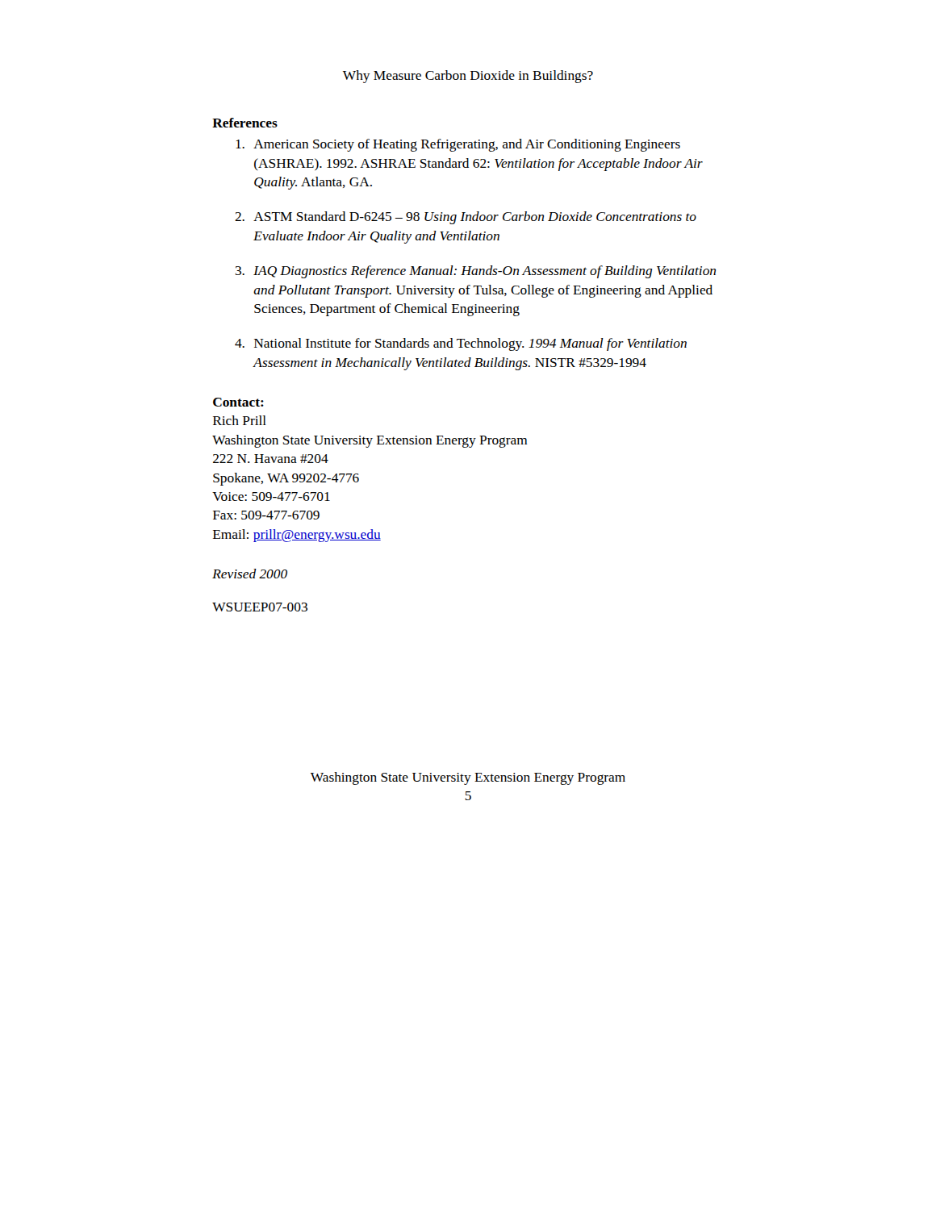Why Measure Carbon Dioxide in Buildings?
References
American Society of Heating Refrigerating, and Air Conditioning Engineers (ASHRAE). 1992. ASHRAE Standard 62: Ventilation for Acceptable Indoor Air Quality. Atlanta, GA.
ASTM Standard D-6245 – 98 Using Indoor Carbon Dioxide Concentrations to Evaluate Indoor Air Quality and Ventilation
IAQ Diagnostics Reference Manual: Hands-On Assessment of Building Ventilation and Pollutant Transport. University of Tulsa, College of Engineering and Applied Sciences, Department of Chemical Engineering
National Institute for Standards and Technology. 1994 Manual for Ventilation Assessment in Mechanically Ventilated Buildings. NISTR #5329-1994
Contact:
Rich Prill
Washington State University Extension Energy Program
222 N. Havana #204
Spokane, WA 99202-4776
Voice: 509-477-6701
Fax: 509-477-6709
Email: prillr@energy.wsu.edu
Revised 2000
WSUEEP07-003
Washington State University Extension Energy Program
5